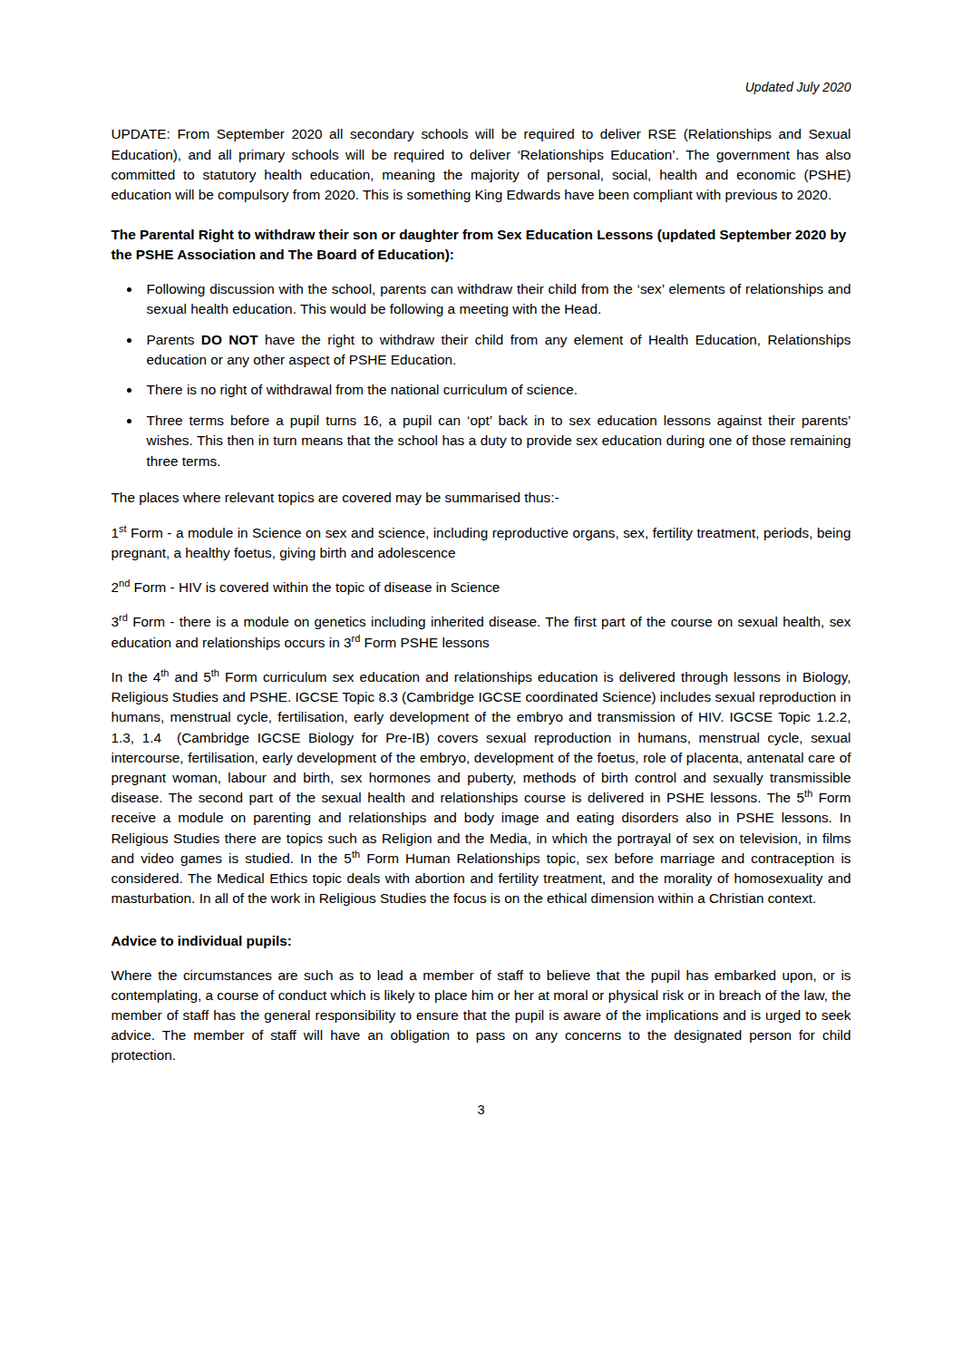Updated July 2020
UPDATE: From September 2020 all secondary schools will be required to deliver RSE (Relationships and Sexual Education), and all primary schools will be required to deliver ‘Relationships Education’. The government has also committed to statutory health education, meaning the majority of personal, social, health and economic (PSHE) education will be compulsory from 2020. This is something King Edwards have been compliant with previous to 2020.
The Parental Right to withdraw their son or daughter from Sex Education Lessons (updated September 2020 by the PSHE Association and The Board of Education):
Following discussion with the school, parents can withdraw their child from the ‘sex’ elements of relationships and sexual health education. This would be following a meeting with the Head.
Parents DO NOT have the right to withdraw their child from any element of Health Education, Relationships education or any other aspect of PSHE Education.
There is no right of withdrawal from the national curriculum of science.
Three terms before a pupil turns 16, a pupil can ‘opt’ back in to sex education lessons against their parents’ wishes. This then in turn means that the school has a duty to provide sex education during one of those remaining three terms.
The places where relevant topics are covered may be summarised thus:-
1st Form - a module in Science on sex and science, including reproductive organs, sex, fertility treatment, periods, being pregnant, a healthy foetus, giving birth and adolescence
2nd Form - HIV is covered within the topic of disease in Science
3rd Form - there is a module on genetics including inherited disease. The first part of the course on sexual health, sex education and relationships occurs in 3rd Form PSHE lessons
In the 4th and 5th Form curriculum sex education and relationships education is delivered through lessons in Biology, Religious Studies and PSHE. IGCSE Topic 8.3 (Cambridge IGCSE coordinated Science) includes sexual reproduction in humans, menstrual cycle, fertilisation, early development of the embryo and transmission of HIV. IGCSE Topic 1.2.2, 1.3, 1.4 (Cambridge IGCSE Biology for Pre-IB) covers sexual reproduction in humans, menstrual cycle, sexual intercourse, fertilisation, early development of the embryo, development of the foetus, role of placenta, antenatal care of pregnant woman, labour and birth, sex hormones and puberty, methods of birth control and sexually transmissible disease. The second part of the sexual health and relationships course is delivered in PSHE lessons. The 5th Form receive a module on parenting and relationships and body image and eating disorders also in PSHE lessons. In Religious Studies there are topics such as Religion and the Media, in which the portrayal of sex on television, in films and video games is studied. In the 5th Form Human Relationships topic, sex before marriage and contraception is considered. The Medical Ethics topic deals with abortion and fertility treatment, and the morality of homosexuality and masturbation. In all of the work in Religious Studies the focus is on the ethical dimension within a Christian context.
Advice to individual pupils:
Where the circumstances are such as to lead a member of staff to believe that the pupil has embarked upon, or is contemplating, a course of conduct which is likely to place him or her at moral or physical risk or in breach of the law, the member of staff has the general responsibility to ensure that the pupil is aware of the implications and is urged to seek advice. The member of staff will have an obligation to pass on any concerns to the designated person for child protection.
3